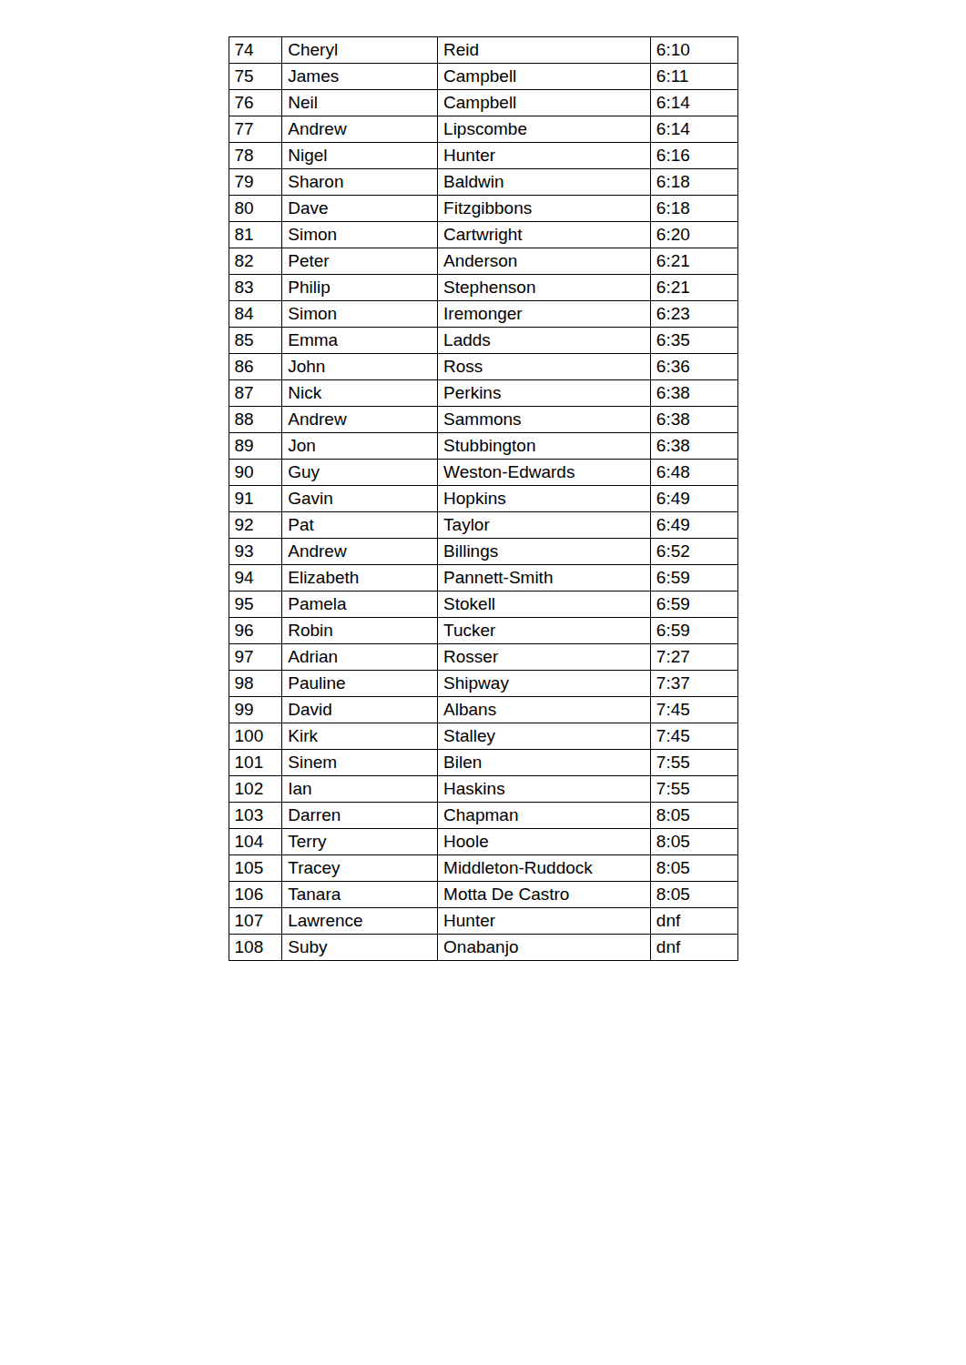| 74 | Cheryl | Reid | 6:10 |
| 75 | James | Campbell | 6:11 |
| 76 | Neil | Campbell | 6:14 |
| 77 | Andrew | Lipscombe | 6:14 |
| 78 | Nigel | Hunter | 6:16 |
| 79 | Sharon | Baldwin | 6:18 |
| 80 | Dave | Fitzgibbons | 6:18 |
| 81 | Simon | Cartwright | 6:20 |
| 82 | Peter | Anderson | 6:21 |
| 83 | Philip | Stephenson | 6:21 |
| 84 | Simon | Iremonger | 6:23 |
| 85 | Emma | Ladds | 6:35 |
| 86 | John | Ross | 6:36 |
| 87 | Nick | Perkins | 6:38 |
| 88 | Andrew | Sammons | 6:38 |
| 89 | Jon | Stubbington | 6:38 |
| 90 | Guy | Weston-Edwards | 6:48 |
| 91 | Gavin | Hopkins | 6:49 |
| 92 | Pat | Taylor | 6:49 |
| 93 | Andrew | Billings | 6:52 |
| 94 | Elizabeth | Pannett-Smith | 6:59 |
| 95 | Pamela | Stokell | 6:59 |
| 96 | Robin | Tucker | 6:59 |
| 97 | Adrian | Rosser | 7:27 |
| 98 | Pauline | Shipway | 7:37 |
| 99 | David | Albans | 7:45 |
| 100 | Kirk | Stalley | 7:45 |
| 101 | Sinem | Bilen | 7:55 |
| 102 | Ian | Haskins | 7:55 |
| 103 | Darren | Chapman | 8:05 |
| 104 | Terry | Hoole | 8:05 |
| 105 | Tracey | Middleton-Ruddock | 8:05 |
| 106 | Tanara | Motta De Castro | 8:05 |
| 107 | Lawrence | Hunter | dnf |
| 108 | Suby | Onabanjo | dnf |